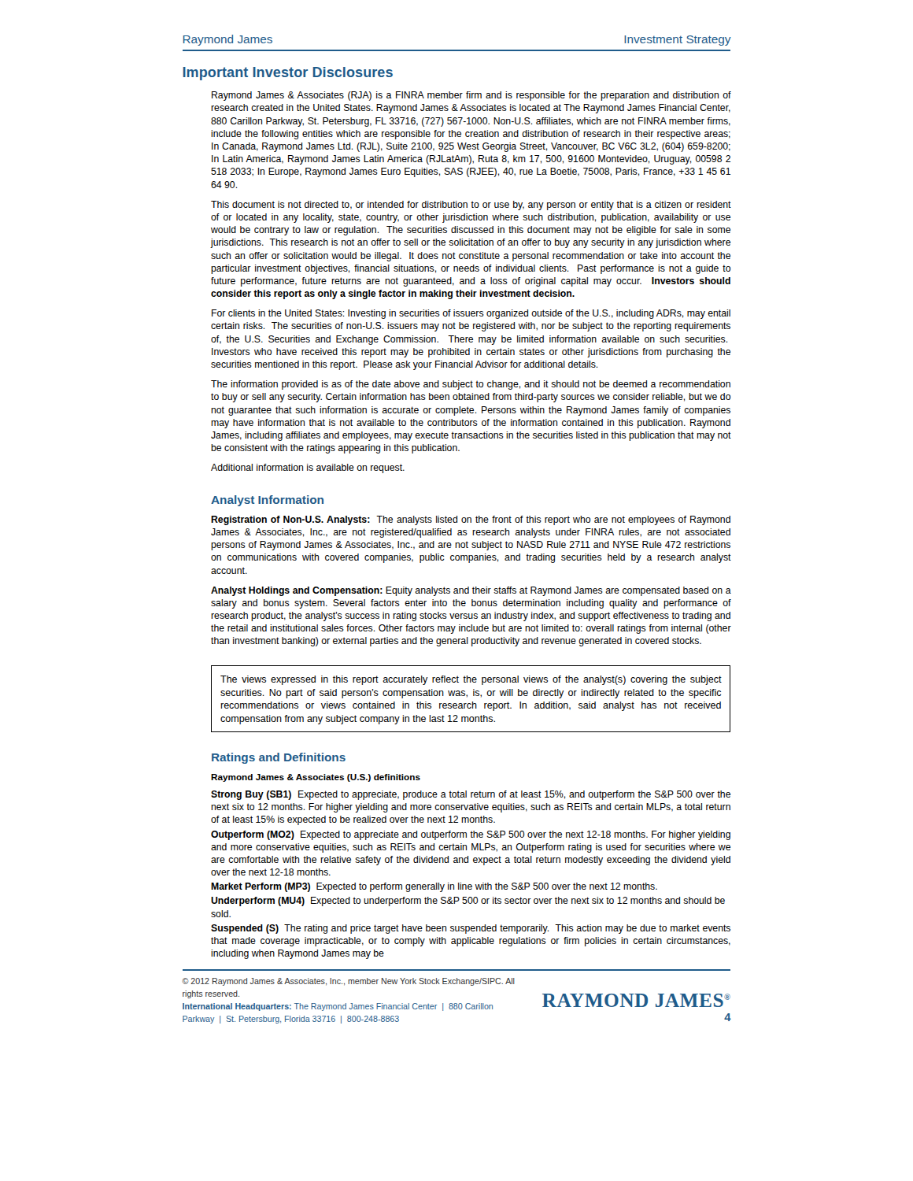Raymond James
Investment Strategy
Important Investor Disclosures
Raymond James & Associates (RJA) is a FINRA member firm and is responsible for the preparation and distribution of research created in the United States. Raymond James & Associates is located at The Raymond James Financial Center, 880 Carillon Parkway, St. Petersburg, FL 33716, (727) 567-1000. Non-U.S. affiliates, which are not FINRA member firms, include the following entities which are responsible for the creation and distribution of research in their respective areas; In Canada, Raymond James Ltd. (RJL), Suite 2100, 925 West Georgia Street, Vancouver, BC V6C 3L2, (604) 659-8200; In Latin America, Raymond James Latin America (RJLatAm), Ruta 8, km 17, 500, 91600 Montevideo, Uruguay, 00598 2 518 2033; In Europe, Raymond James Euro Equities, SAS (RJEE), 40, rue La Boetie, 75008, Paris, France, +33 1 45 61 64 90.
This document is not directed to, or intended for distribution to or use by, any person or entity that is a citizen or resident of or located in any locality, state, country, or other jurisdiction where such distribution, publication, availability or use would be contrary to law or regulation. The securities discussed in this document may not be eligible for sale in some jurisdictions. This research is not an offer to sell or the solicitation of an offer to buy any security in any jurisdiction where such an offer or solicitation would be illegal. It does not constitute a personal recommendation or take into account the particular investment objectives, financial situations, or needs of individual clients. Past performance is not a guide to future performance, future returns are not guaranteed, and a loss of original capital may occur. Investors should consider this report as only a single factor in making their investment decision.
For clients in the United States: Investing in securities of issuers organized outside of the U.S., including ADRs, may entail certain risks. The securities of non-U.S. issuers may not be registered with, nor be subject to the reporting requirements of, the U.S. Securities and Exchange Commission. There may be limited information available on such securities. Investors who have received this report may be prohibited in certain states or other jurisdictions from purchasing the securities mentioned in this report. Please ask your Financial Advisor for additional details.
The information provided is as of the date above and subject to change, and it should not be deemed a recommendation to buy or sell any security. Certain information has been obtained from third-party sources we consider reliable, but we do not guarantee that such information is accurate or complete. Persons within the Raymond James family of companies may have information that is not available to the contributors of the information contained in this publication. Raymond James, including affiliates and employees, may execute transactions in the securities listed in this publication that may not be consistent with the ratings appearing in this publication.
Additional information is available on request.
Analyst Information
Registration of Non-U.S. Analysts: The analysts listed on the front of this report who are not employees of Raymond James & Associates, Inc., are not registered/qualified as research analysts under FINRA rules, are not associated persons of Raymond James & Associates, Inc., and are not subject to NASD Rule 2711 and NYSE Rule 472 restrictions on communications with covered companies, public companies, and trading securities held by a research analyst account.
Analyst Holdings and Compensation: Equity analysts and their staffs at Raymond James are compensated based on a salary and bonus system. Several factors enter into the bonus determination including quality and performance of research product, the analyst's success in rating stocks versus an industry index, and support effectiveness to trading and the retail and institutional sales forces. Other factors may include but are not limited to: overall ratings from internal (other than investment banking) or external parties and the general productivity and revenue generated in covered stocks.
The views expressed in this report accurately reflect the personal views of the analyst(s) covering the subject securities. No part of said person's compensation was, is, or will be directly or indirectly related to the specific recommendations or views contained in this research report. In addition, said analyst has not received compensation from any subject company in the last 12 months.
Ratings and Definitions
Raymond James & Associates (U.S.) definitions
Strong Buy (SB1) Expected to appreciate, produce a total return of at least 15%, and outperform the S&P 500 over the next six to 12 months. For higher yielding and more conservative equities, such as REITs and certain MLPs, a total return of at least 15% is expected to be realized over the next 12 months.
Outperform (MO2) Expected to appreciate and outperform the S&P 500 over the next 12-18 months. For higher yielding and more conservative equities, such as REITs and certain MLPs, an Outperform rating is used for securities where we are comfortable with the relative safety of the dividend and expect a total return modestly exceeding the dividend yield over the next 12-18 months.
Market Perform (MP3) Expected to perform generally in line with the S&P 500 over the next 12 months.
Underperform (MU4) Expected to underperform the S&P 500 or its sector over the next six to 12 months and should be sold.
Suspended (S) The rating and price target have been suspended temporarily. This action may be due to market events that made coverage impracticable, or to comply with applicable regulations or firm policies in certain circumstances, including when Raymond James may be
© 2012 Raymond James & Associates, Inc., member New York Stock Exchange/SIPC. All rights reserved.
International Headquarters: The Raymond James Financial Center | 880 Carillon Parkway | St. Petersburg, Florida 33716 | 800-248-8863
RAYMOND JAMES®
4